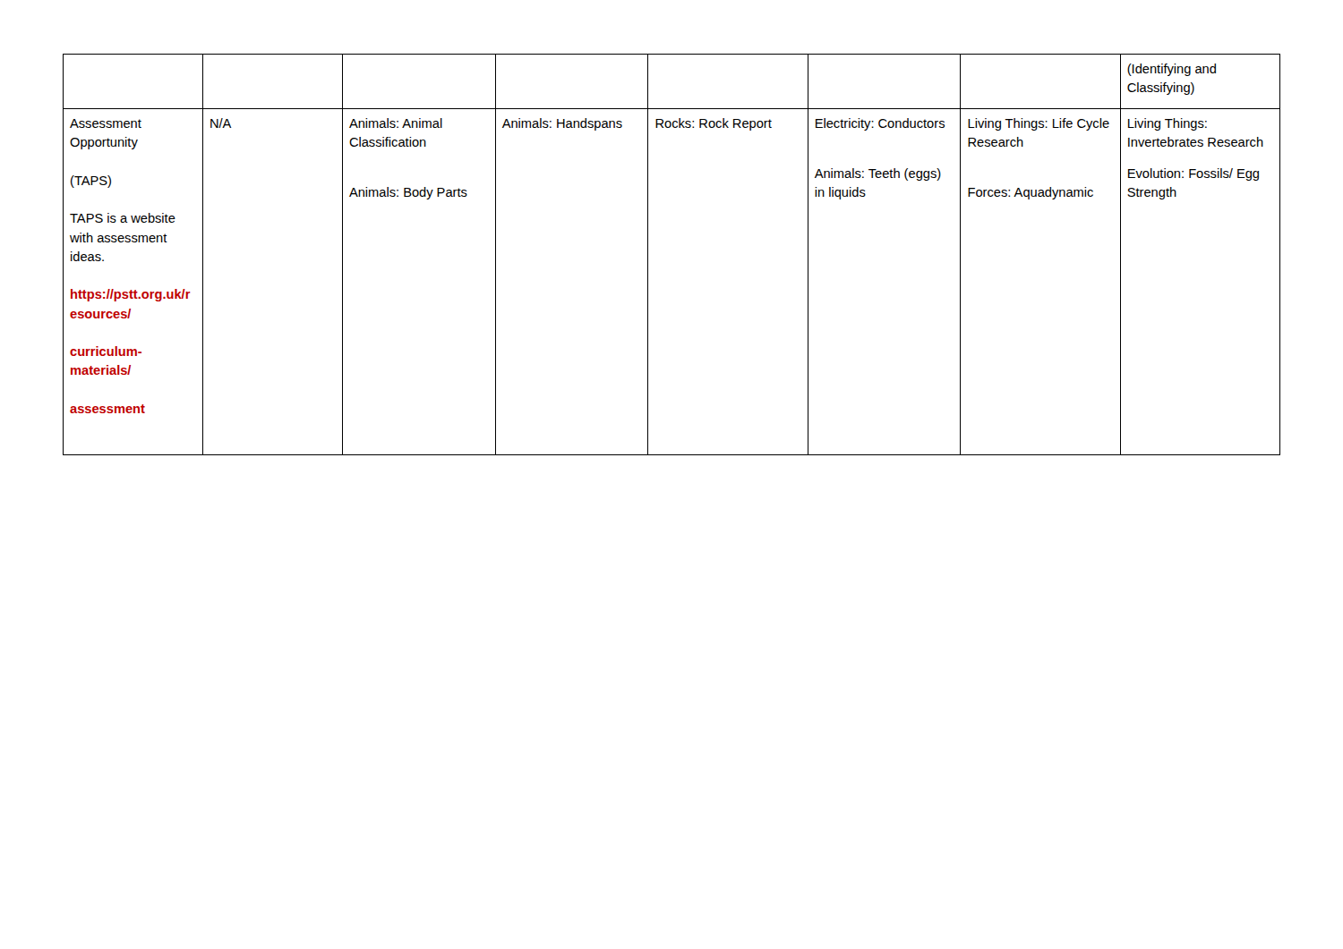| | | | | | | | (Identifying and Classifying) |
| Assessment Opportunity (TAPS) TAPS is a website with assessment ideas. https://pstt.org.uk/resources/ curriculum-materials/ assessment | N/A | Animals: Animal Classification Animals: Body Parts | Animals: Handspans | Rocks: Rock Report | Electricity: Conductors Animals: Teeth (eggs) in liquids | Living Things: Life Cycle Research Forces: Aquadynamic | Living Things: Invertebrates Research Evolution: Fossils/ Egg Strength |